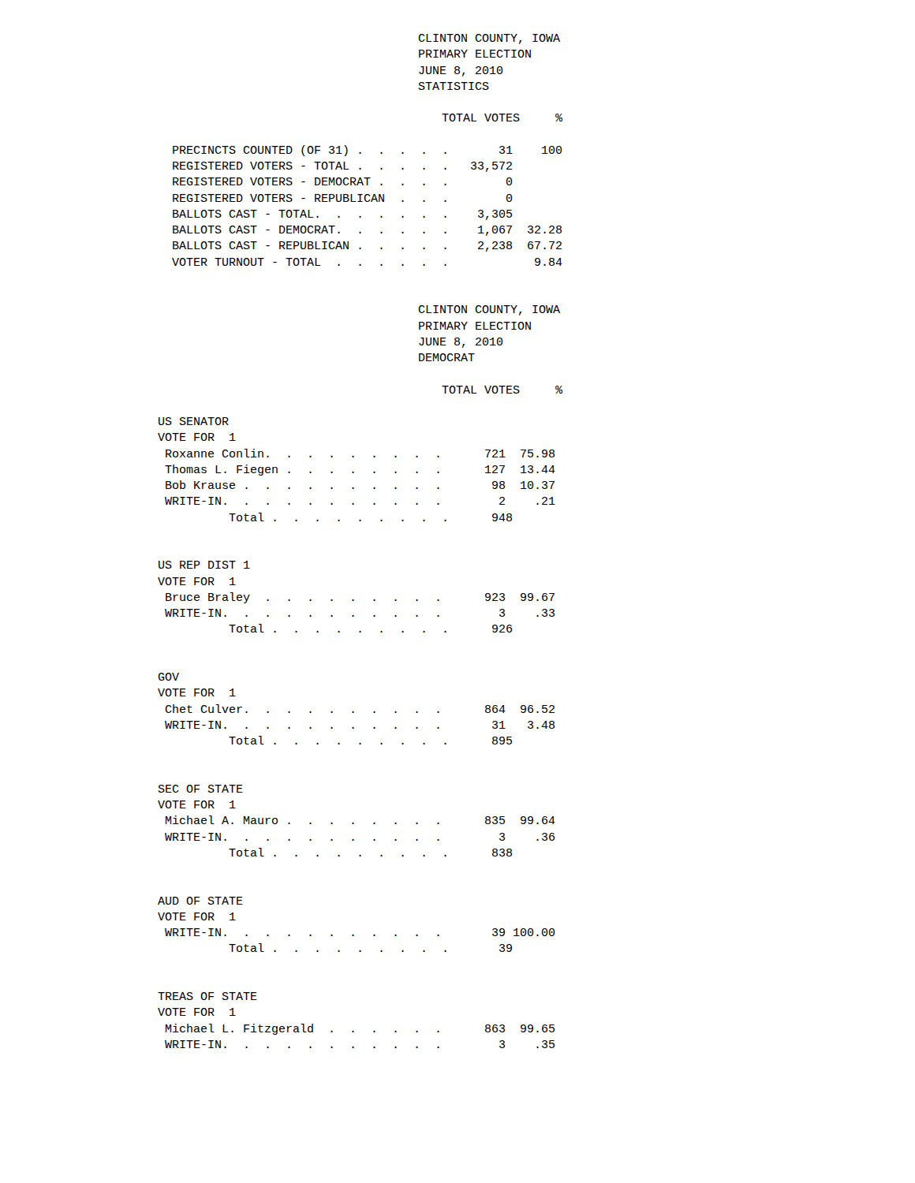CLINTON COUNTY, IOWA
PRIMARY ELECTION
JUNE 8, 2010
STATISTICS
                                        TOTAL VOTES     %

  PRECINCTS COUNTED (OF 31) .  .  .  .  .       31    100
  REGISTERED VOTERS - TOTAL .  .  .  .  .   33,572
  REGISTERED VOTERS - DEMOCRAT .  .  .  .        0
  REGISTERED VOTERS - REPUBLICAN  .  .  .        0
  BALLOTS CAST - TOTAL.  .  .  .  .  .  .    3,305
  BALLOTS CAST - DEMOCRAT.  .  .  .  .  .    1,067  32.28
  BALLOTS CAST - REPUBLICAN .  .  .  .  .    2,238  67.72
  VOTER TURNOUT - TOTAL  .  .  .  .  .  .            9.84
CLINTON COUNTY, IOWA
PRIMARY ELECTION
JUNE 8, 2010
DEMOCRAT
                                        TOTAL VOTES     %

US SENATOR
VOTE FOR  1
 Roxanne Conlin.  .  .  .  .  .  .  .  .      721  75.98
 Thomas L. Fiegen .  .  .  .  .  .  .  .      127  13.44
 Bob Krause .  .  .  .  .  .  .  .  .  .       98  10.37
 WRITE-IN.  .  .  .  .  .  .  .  .  .  .        2    .21
          Total .  .  .  .  .  .  .  .  .      948


US REP DIST 1
VOTE FOR  1
 Bruce Braley  .  .  .  .  .  .  .  .  .      923  99.67
 WRITE-IN.  .  .  .  .  .  .  .  .  .  .        3    .33
          Total .  .  .  .  .  .  .  .  .      926


GOV
VOTE FOR  1
 Chet Culver.  .  .  .  .  .  .  .  .  .      864  96.52
 WRITE-IN.  .  .  .  .  .  .  .  .  .  .       31   3.48
          Total .  .  .  .  .  .  .  .  .      895


SEC OF STATE
VOTE FOR  1
 Michael A. Mauro .  .  .  .  .  .  .  .      835  99.64
 WRITE-IN.  .  .  .  .  .  .  .  .  .  .        3    .36
          Total .  .  .  .  .  .  .  .  .      838


AUD OF STATE
VOTE FOR  1
 WRITE-IN.  .  .  .  .  .  .  .  .  .  .       39 100.00
          Total .  .  .  .  .  .  .  .  .       39


TREAS OF STATE
VOTE FOR  1
 Michael L. Fitzgerald  .  .  .  .  .  .      863  99.65
 WRITE-IN.  .  .  .  .  .  .  .  .  .  .        3    .35